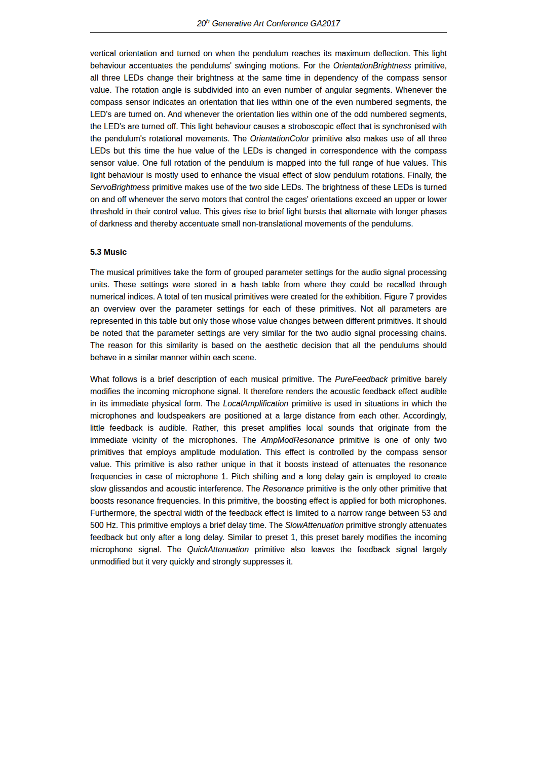20h Generative Art Conference GA2017
vertical orientation and turned on when the pendulum reaches its maximum deflection. This light behaviour accentuates the pendulums' swinging motions. For the OrientationBrightness primitive, all three LEDs change their brightness at the same time in dependency of the compass sensor value. The rotation angle is subdivided into an even number of angular segments. Whenever the compass sensor indicates an orientation that lies within one of the even numbered segments, the LED's are turned on. And whenever the orientation lies within one of the odd numbered segments, the LED's are turned off. This light behaviour causes a stroboscopic effect that is synchronised with the pendulum's rotational movements. The OrientationColor primitive also makes use of all three LEDs but this time the hue value of the LEDs is changed in correspondence with the compass sensor value. One full rotation of the pendulum is mapped into the full range of hue values. This light behaviour is mostly used to enhance the visual effect of slow pendulum rotations. Finally, the ServoBrightness primitive makes use of the two side LEDs. The brightness of these LEDs is turned on and off whenever the servo motors that control the cages' orientations exceed an upper or lower threshold in their control value. This gives rise to brief light bursts that alternate with longer phases of darkness and thereby accentuate small non-translational movements of the pendulums.
5.3 Music
The musical primitives take the form of grouped parameter settings for the audio signal processing units. These settings were stored in a hash table from where they could be recalled through numerical indices. A total of ten musical primitives were created for the exhibition. Figure 7 provides an overview over the parameter settings for each of these primitives. Not all parameters are represented in this table but only those whose value changes between different primitives. It should be noted that the parameter settings are very similar for the two audio signal processing chains. The reason for this similarity is based on the aesthetic decision that all the pendulums should behave in a similar manner within each scene.
What follows is a brief description of each musical primitive. The PureFeedback primitive barely modifies the incoming microphone signal. It therefore renders the acoustic feedback effect audible in its immediate physical form. The LocalAmplification primitive is used in situations in which the microphones and loudspeakers are positioned at a large distance from each other. Accordingly, little feedback is audible. Rather, this preset amplifies local sounds that originate from the immediate vicinity of the microphones. The AmpModResonance primitive is one of only two primitives that employs amplitude modulation. This effect is controlled by the compass sensor value. This primitive is also rather unique in that it boosts instead of attenuates the resonance frequencies in case of microphone 1. Pitch shifting and a long delay gain is employed to create slow glissandos and acoustic interference. The Resonance primitive is the only other primitive that boosts resonance frequencies. In this primitive, the boosting effect is applied for both microphones. Furthermore, the spectral width of the feedback effect is limited to a narrow range between 53 and 500 Hz. This primitive employs a brief delay time. The SlowAttenuation primitive strongly attenuates feedback but only after a long delay. Similar to preset 1, this preset barely modifies the incoming microphone signal. The QuickAttenuation primitive also leaves the feedback signal largely unmodified but it very quickly and strongly suppresses it.